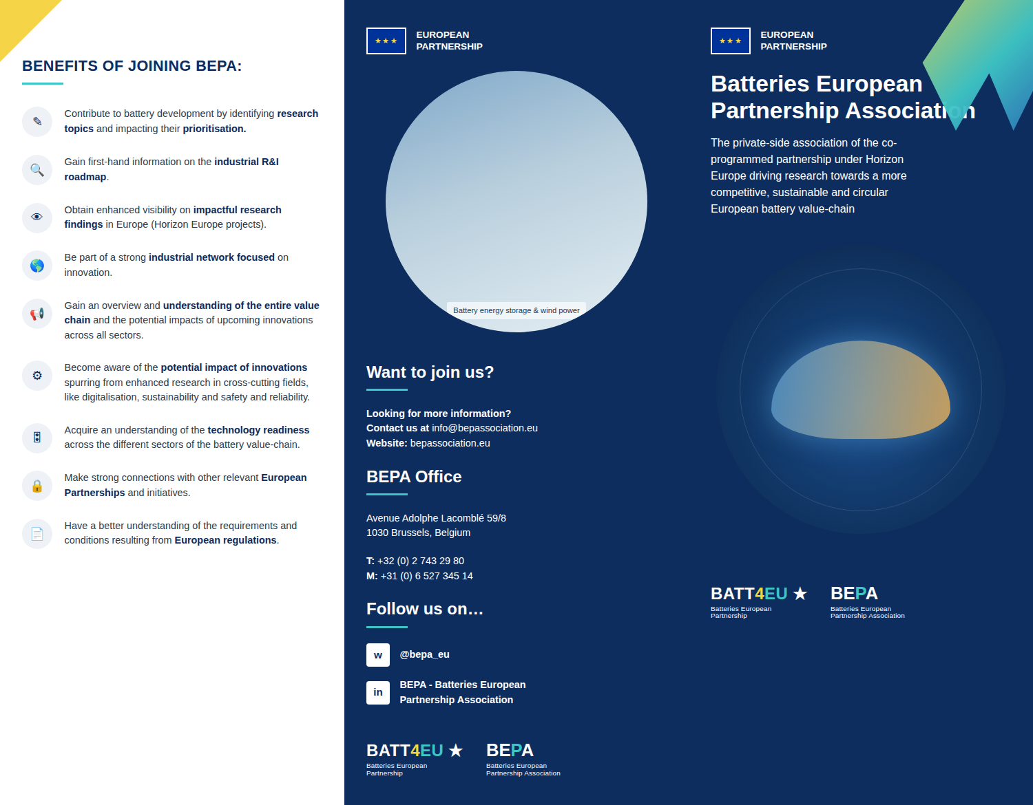Benefits of joining BEPA:
✎ Contribute to battery development by identifying research topics and impacting their prioritisation.
🔍 Gain first-hand information on the industrial R&I roadmap.
👁 Obtain enhanced visibility on impactful research findings in Europe (Horizon Europe projects).
🌎 Be part of a strong industrial network focused on innovation.
📢 Gain an overview and understanding of the entire value chain and the potential impacts of upcoming innovations across all sectors.
⚙ Become aware of the potential impact of innovations spurring from enhanced research in cross-cutting fields, like digitalisation, sustainability and safety and reliability.
🎛 Acquire an understanding of the technology readiness across the different sectors of the battery value-chain.
🔒 Make strong connections with other relevant European Partnerships and initiatives.
📄 Have a better understanding of the requirements and conditions resulting from European regulations.
★★★ European
Partnership
Battery energy storage & wind power
Want to join us?
Looking for more information?
Contact us at info@bepassociation.eu
Website: bepassociation.eu
BEPA Office
Avenue Adolphe Lacomblé 59/8
1030 Brussels, Belgium
T: +32 (0) 2 743 29 80
M: +31 (0) 6 527 345 14
Follow us on…
w @bepa_eu
in BEPA - Batteries European
Partnership Association
BATT4 EU ★ Batteries European
Partnership
BEPA Batteries European
Partnership Association
★★★ European
Partnership
Batteries European
Partnership Association
The private-side association of the co-programmed partnership under Horizon Europe driving research towards a more competitive, sustainable and circular European battery value-chain
BATT4 EU ★ Batteries European
Partnership
BEPA Batteries European
Partnership Association